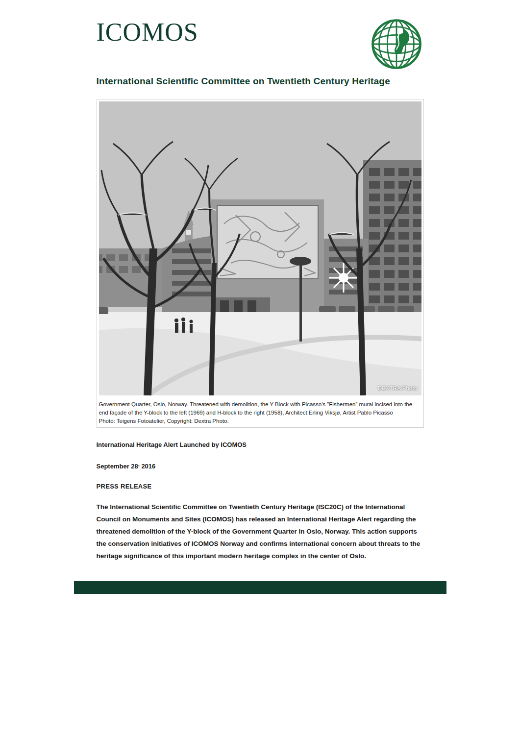ICOMOS
International Scientific Committee on Twentieth Century Heritage
DEXTRA Photo
Government Quarter, Oslo, Norway. Threatened with demolition, the Y-Block with Picasso's ”Fishermen” mural incised into the end façade of the Y-block to the left (1969) and H-block to the right (1958), Architect Erling Viksjø, Artist Pablo Picasso
Photo: Teigens Fotoatelier, Copyright: Dextra Photo.
International Heritage Alert Launched by ICOMOS
September 28, 2016
PRESS RELEASE
The International Scientific Committee on Twentieth Century Heritage (ISC20C) of the International Council on Monuments and Sites (ICOMOS) has released an International Heritage Alert regarding the threatened demolition of the Y-block of the Government Quarter in Oslo, Norway. This action supports the conservation initiatives of ICOMOS Norway and confirms international concern about threats to the heritage significance of this important modern heritage complex in the center of Oslo.
President: 78 George Street Redfern, NSW AUSTRALIA 2016 isc20c@icomos-isc20c.org